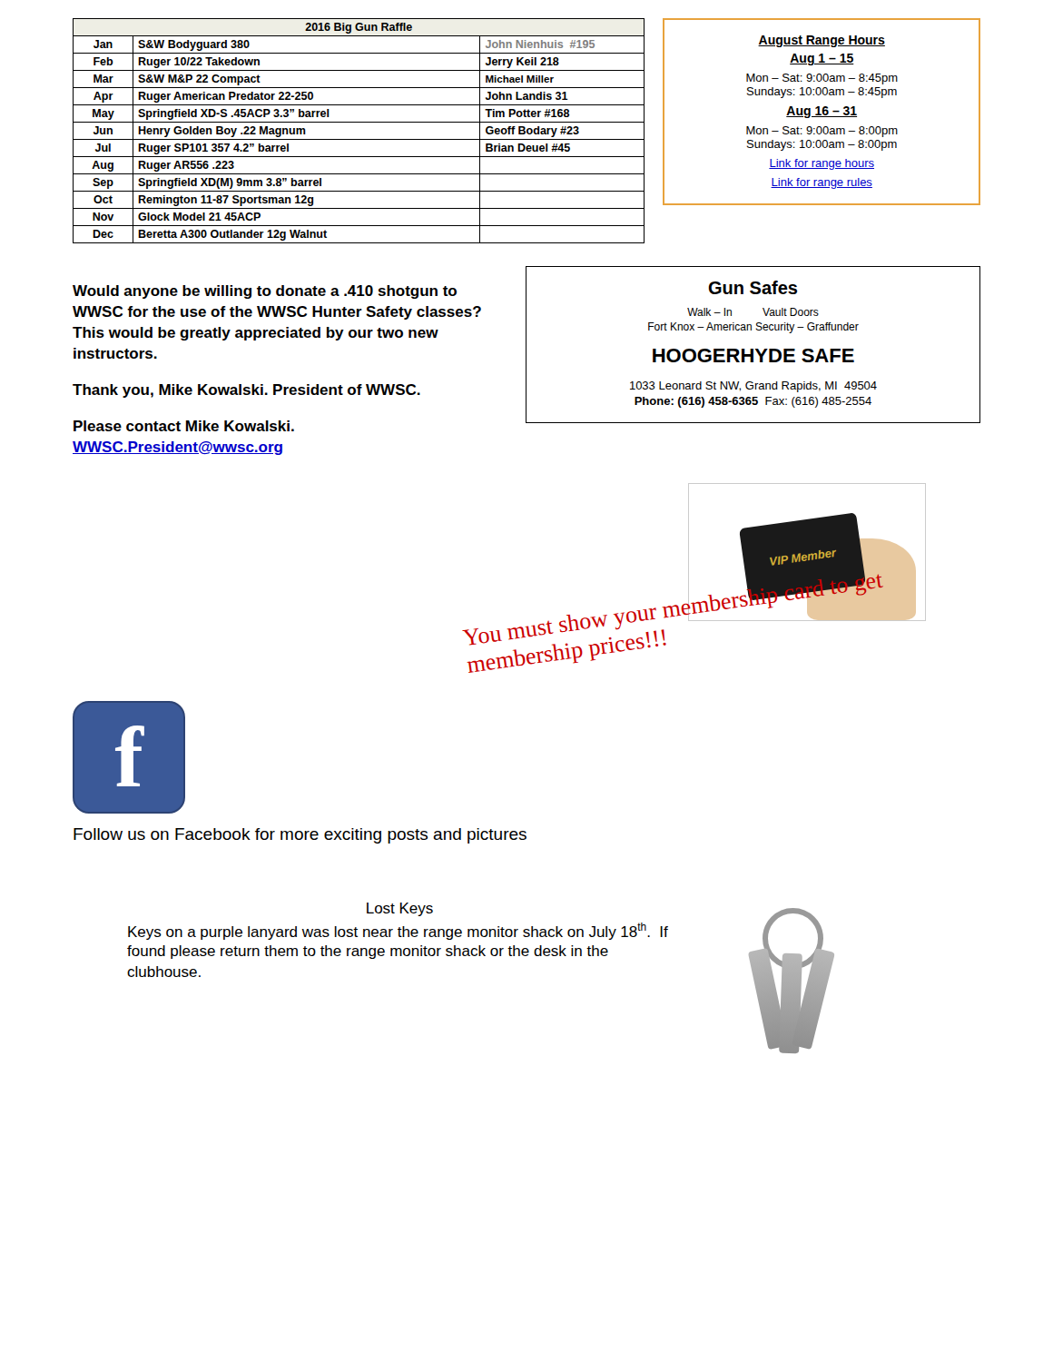| 2016 Big Gun Raffle |
| --- |
| Jan | S&W Bodyguard 380 | John Nienhuis #195 |
| Feb | Ruger 10/22 Takedown | Jerry Keil 218 |
| Mar | S&W M&P 22 Compact | Michael Miller |
| Apr | Ruger American Predator 22-250 | John Landis 31 |
| May | Springfield XD-S .45ACP 3.3” barrel | Tim Potter #168 |
| Jun | Henry Golden Boy .22 Magnum | Geoff Bodary #23 |
| Jul | Ruger SP101 357 4.2” barrel | Brian Deuel #45 |
| Aug | Ruger AR556 .223 | |
| Sep | Springfield XD(M) 9mm 3.8” barrel | |
| Oct | Remington 11-87 Sportsman 12g | |
| Nov | Glock Model 21 45ACP | |
| Dec | Beretta A300 Outlander 12g Walnut | |
August Range Hours
Aug 1 – 15
Mon – Sat: 9:00am – 8:45pm
Sundays: 10:00am – 8:45pm
Aug 16 – 31
Mon – Sat: 9:00am – 8:00pm
Sundays: 10:00am – 8:00pm
Link for range hours
Link for range rules
Would anyone be willing to donate a .410 shotgun to WWSC for the use of the WWSC Hunter Safety classes? This would be greatly appreciated by our two new instructors.
Thank you, Mike Kowalski. President of WWSC.
Please contact Mike Kowalski.
WWSC.President@wwsc.org
Gun Safes
Walk – In Vault Doors
Fort Knox – American Security – Graffunder
HOOGERHYDE SAFE
1033 Leonard St NW, Grand Rapids, MI 49504
Phone: (616) 458-6365 Fax: (616) 485-2554
VIP Member
You must show your membership card to get membership prices!!!
f
Follow us on Facebook for more exciting posts and pictures
Lost Keys
Keys on a purple lanyard was lost near the range monitor shack on July 18th. If found please return them to the range monitor shack or the desk in the clubhouse.